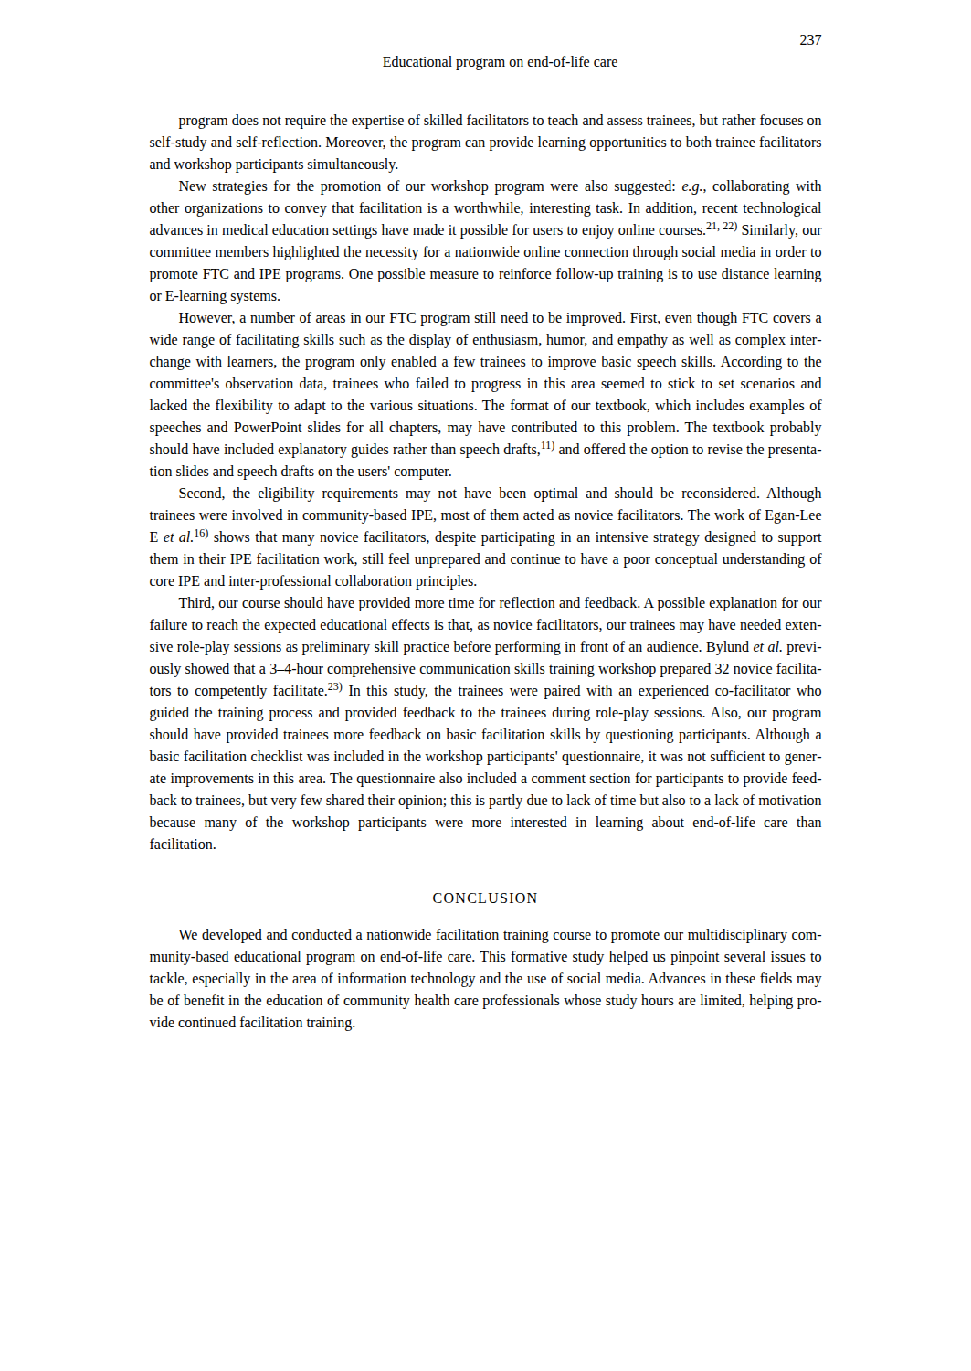237
Educational program on end-of-life care
program does not require the expertise of skilled facilitators to teach and assess trainees, but rather focuses on self-study and self-reflection. Moreover, the program can provide learning opportunities to both trainee facilitators and workshop participants simultaneously.
New strategies for the promotion of our workshop program were also suggested: e.g., collaborating with other organizations to convey that facilitation is a worthwhile, interesting task. In addition, recent technological advances in medical education settings have made it possible for users to enjoy online courses.21, 22) Similarly, our committee members highlighted the necessity for a nationwide online connection through social media in order to promote FTC and IPE programs. One possible measure to reinforce follow-up training is to use distance learning or E-learning systems.
However, a number of areas in our FTC program still need to be improved. First, even though FTC covers a wide range of facilitating skills such as the display of enthusiasm, humor, and empathy as well as complex interchange with learners, the program only enabled a few trainees to improve basic speech skills. According to the committee's observation data, trainees who failed to progress in this area seemed to stick to set scenarios and lacked the flexibility to adapt to the various situations. The format of our textbook, which includes examples of speeches and PowerPoint slides for all chapters, may have contributed to this problem. The textbook probably should have included explanatory guides rather than speech drafts,11) and offered the option to revise the presentation slides and speech drafts on the users' computer.
Second, the eligibility requirements may not have been optimal and should be reconsidered. Although trainees were involved in community-based IPE, most of them acted as novice facilitators. The work of Egan-Lee E et al.16) shows that many novice facilitators, despite participating in an intensive strategy designed to support them in their IPE facilitation work, still feel unprepared and continue to have a poor conceptual understanding of core IPE and inter-professional collaboration principles.
Third, our course should have provided more time for reflection and feedback. A possible explanation for our failure to reach the expected educational effects is that, as novice facilitators, our trainees may have needed extensive role-play sessions as preliminary skill practice before performing in front of an audience. Bylund et al. previously showed that a 3–4-hour comprehensive communication skills training workshop prepared 32 novice facilitators to competently facilitate.23) In this study, the trainees were paired with an experienced co-facilitator who guided the training process and provided feedback to the trainees during role-play sessions. Also, our program should have provided trainees more feedback on basic facilitation skills by questioning participants. Although a basic facilitation checklist was included in the workshop participants' questionnaire, it was not sufficient to generate improvements in this area. The questionnaire also included a comment section for participants to provide feedback to trainees, but very few shared their opinion; this is partly due to lack of time but also to a lack of motivation because many of the workshop participants were more interested in learning about end-of-life care than facilitation.
CONCLUSION
We developed and conducted a nationwide facilitation training course to promote our multidisciplinary community-based educational program on end-of-life care. This formative study helped us pinpoint several issues to tackle, especially in the area of information technology and the use of social media. Advances in these fields may be of benefit in the education of community health care professionals whose study hours are limited, helping provide continued facilitation training.